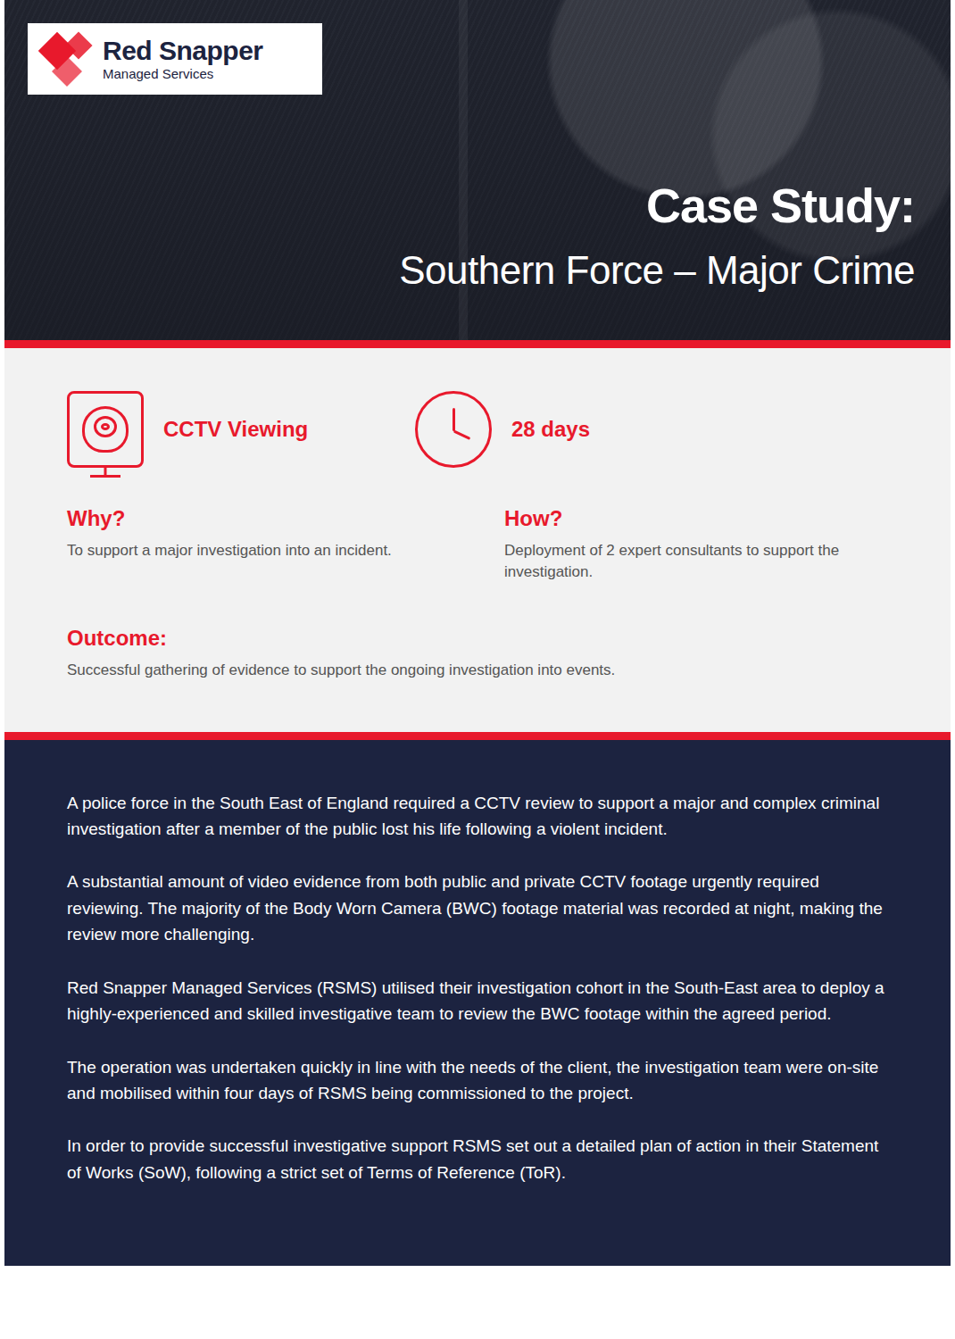Red Snapper Managed Services
Case Study: Southern Force – Major Crime
CCTV Viewing
28 days
Why?
To support a major investigation into an incident.
How?
Deployment of 2 expert consultants to support the investigation.
Outcome:
Successful gathering of evidence to support the ongoing investigation into events.
A police force in the South East of England required a CCTV review to support a major and complex criminal investigation after a member of the public lost his life following a violent incident.
A substantial amount of video evidence from both public and private CCTV footage urgently required reviewing. The majority of the Body Worn Camera (BWC) footage material was recorded at night, making the review more challenging.
Red Snapper Managed Services (RSMS) utilised their investigation cohort in the South-East area to deploy a highly-experienced and skilled investigative team to review the BWC footage within the agreed period.
The operation was undertaken quickly in line with the needs of the client, the investigation team were on-site and mobilised within four days of RSMS being commissioned to the project.
In order to provide successful investigative support RSMS set out a detailed plan of action in their Statement of Works (SoW), following a strict set of Terms of Reference (ToR).